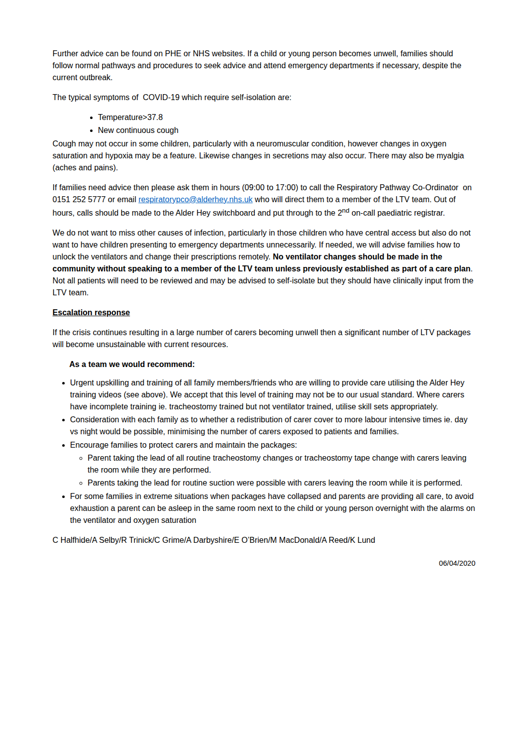Further advice can be found on PHE or NHS websites. If a child or young person becomes unwell, families should follow normal pathways and procedures to seek advice and attend emergency departments if necessary, despite the current outbreak.
The typical symptoms of COVID-19 which require self-isolation are:
Temperature>37.8
New continuous cough
Cough may not occur in some children, particularly with a neuromuscular condition, however changes in oxygen saturation and hypoxia may be a feature. Likewise changes in secretions may also occur. There may also be myalgia (aches and pains).
If families need advice then please ask them in hours (09:00 to 17:00) to call the Respiratory Pathway Co-Ordinator on 0151 252 5777 or email respiratorypco@alderhey.nhs.uk who will direct them to a member of the LTV team. Out of hours, calls should be made to the Alder Hey switchboard and put through to the 2nd on-call paediatric registrar.
We do not want to miss other causes of infection, particularly in those children who have central access but also do not want to have children presenting to emergency departments unnecessarily. If needed, we will advise families how to unlock the ventilators and change their prescriptions remotely. No ventilator changes should be made in the community without speaking to a member of the LTV team unless previously established as part of a care plan. Not all patients will need to be reviewed and may be advised to self-isolate but they should have clinically input from the LTV team.
Escalation response
If the crisis continues resulting in a large number of carers becoming unwell then a significant number of LTV packages will become unsustainable with current resources.
As a team we would recommend:
Urgent upskilling and training of all family members/friends who are willing to provide care utilising the Alder Hey training videos (see above). We accept that this level of training may not be to our usual standard. Where carers have incomplete training ie. tracheostomy trained but not ventilator trained, utilise skill sets appropriately.
Consideration with each family as to whether a redistribution of carer cover to more labour intensive times ie. day vs night would be possible, minimising the number of carers exposed to patients and families.
Encourage families to protect carers and maintain the packages:
Parent taking the lead of all routine tracheostomy changes or tracheostomy tape change with carers leaving the room while they are performed.
Parents taking the lead for routine suction were possible with carers leaving the room while it is performed.
For some families in extreme situations when packages have collapsed and parents are providing all care, to avoid exhaustion a parent can be asleep in the same room next to the child or young person overnight with the alarms on the ventilator and oxygen saturation
C Halfhide/A Selby/R Trinick/C Grime/A Darbyshire/E O’Brien/M MacDonald/A Reed/K Lund
06/04/2020